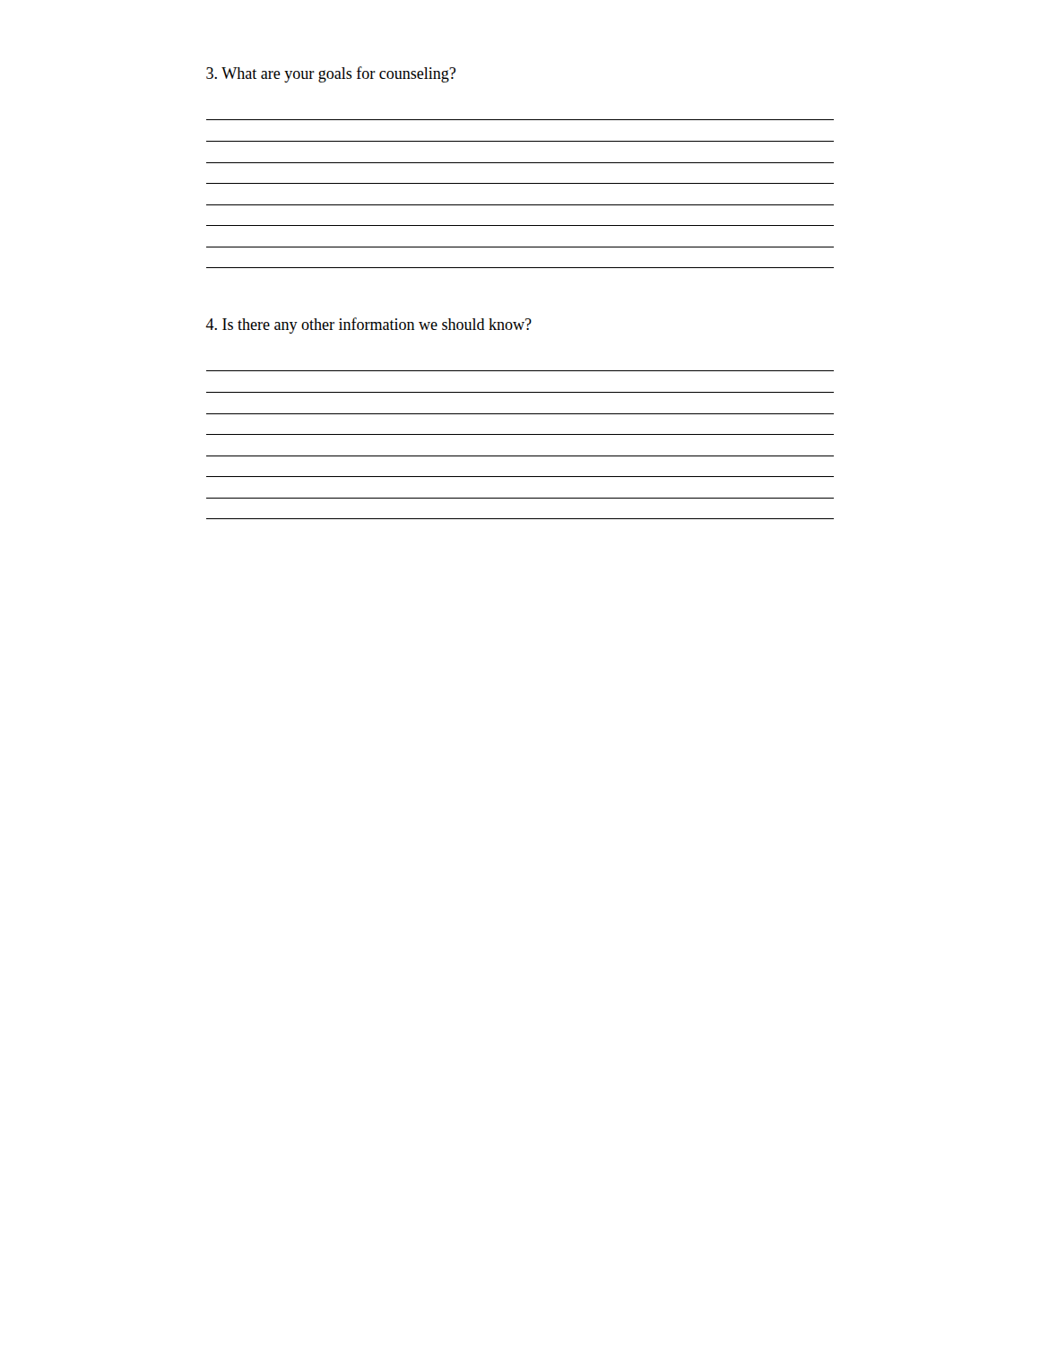3. What are your goals for counseling?
4. Is there any other information we should know?